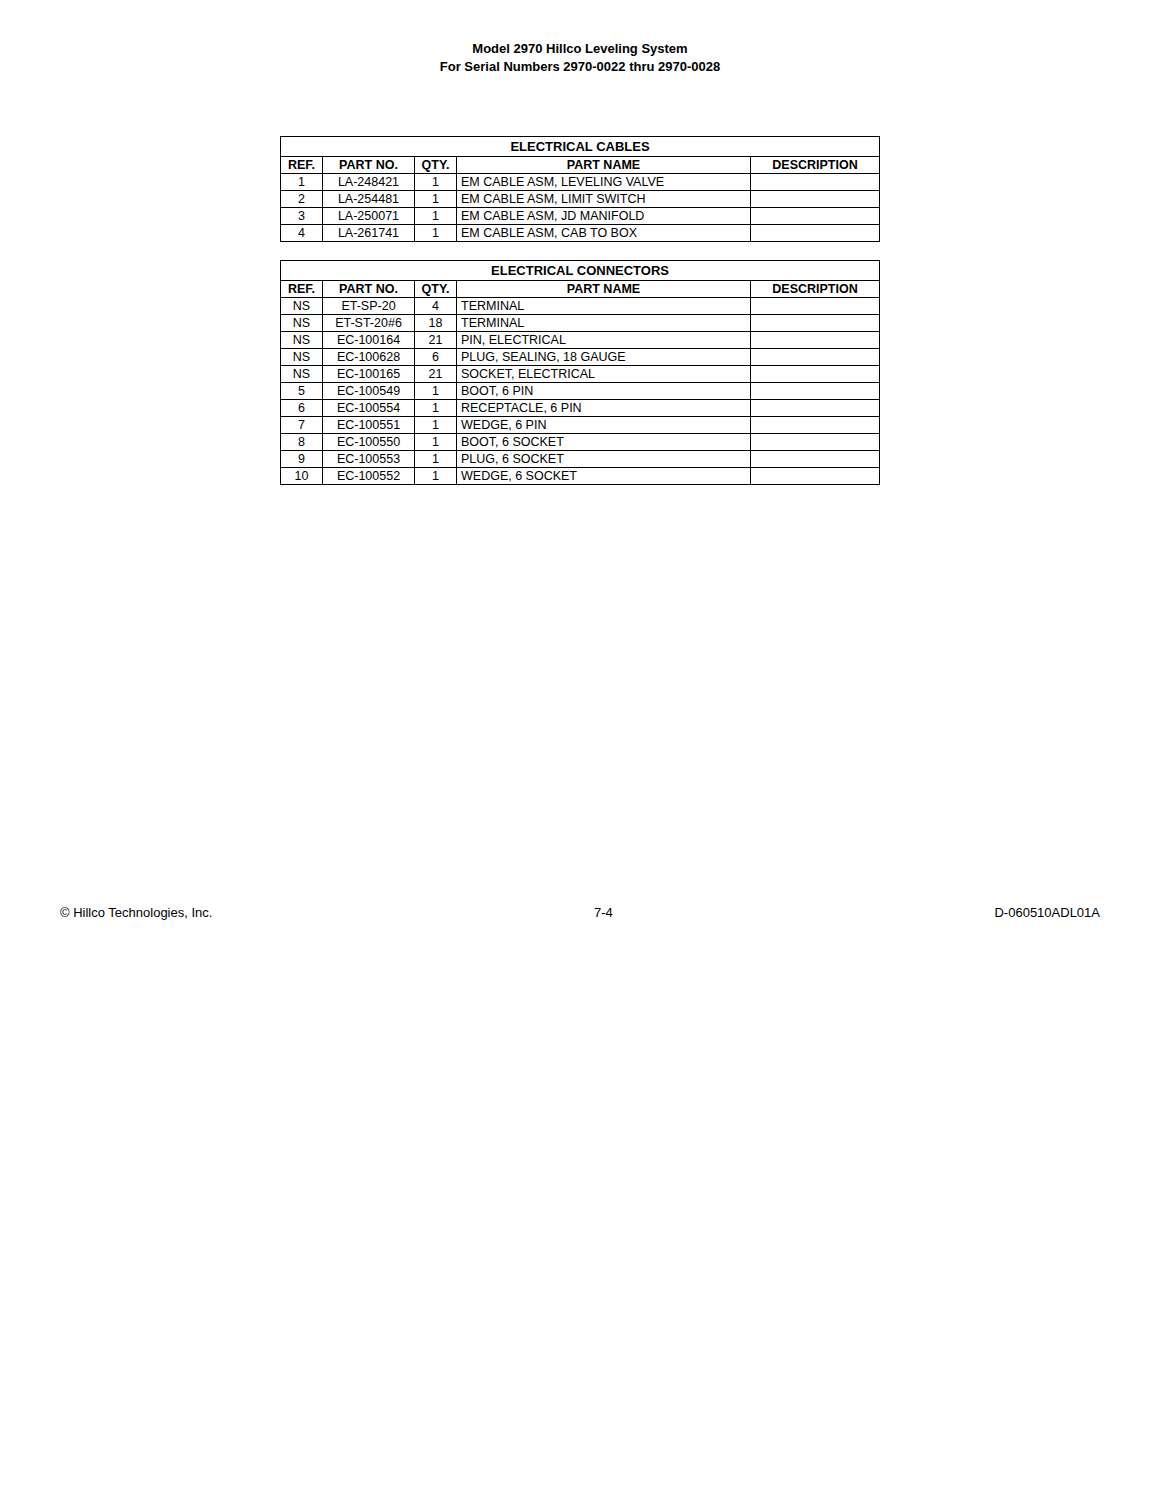Model 2970 Hillco Leveling System
For Serial Numbers 2970-0022 thru 2970-0028
ELECTRICAL CABLES
| REF. | PART NO. | QTY. | PART NAME | DESCRIPTION |
| --- | --- | --- | --- | --- |
| 1 | LA-248421 | 1 | EM CABLE ASM, LEVELING VALVE | |
| 2 | LA-254481 | 1 | EM CABLE ASM, LIMIT SWITCH | |
| 3 | LA-250071 | 1 | EM CABLE ASM, JD MANIFOLD | |
| 4 | LA-261741 | 1 | EM CABLE ASM, CAB TO BOX | |
ELECTRICAL CONNECTORS
| REF. | PART NO. | QTY. | PART NAME | DESCRIPTION |
| --- | --- | --- | --- | --- |
| NS | ET-SP-20 | 4 | TERMINAL | |
| NS | ET-ST-20#6 | 18 | TERMINAL | |
| NS | EC-100164 | 21 | PIN, ELECTRICAL | |
| NS | EC-100628 | 6 | PLUG, SEALING, 18 GAUGE | |
| NS | EC-100165 | 21 | SOCKET, ELECTRICAL | |
| 5 | EC-100549 | 1 | BOOT, 6 PIN | |
| 6 | EC-100554 | 1 | RECEPTACLE, 6 PIN | |
| 7 | EC-100551 | 1 | WEDGE, 6 PIN | |
| 8 | EC-100550 | 1 | BOOT, 6 SOCKET | |
| 9 | EC-100553 | 1 | PLUG, 6 SOCKET | |
| 10 | EC-100552 | 1 | WEDGE, 6 SOCKET | |
© Hillco Technologies, Inc.
7-4
D-060510ADL01A